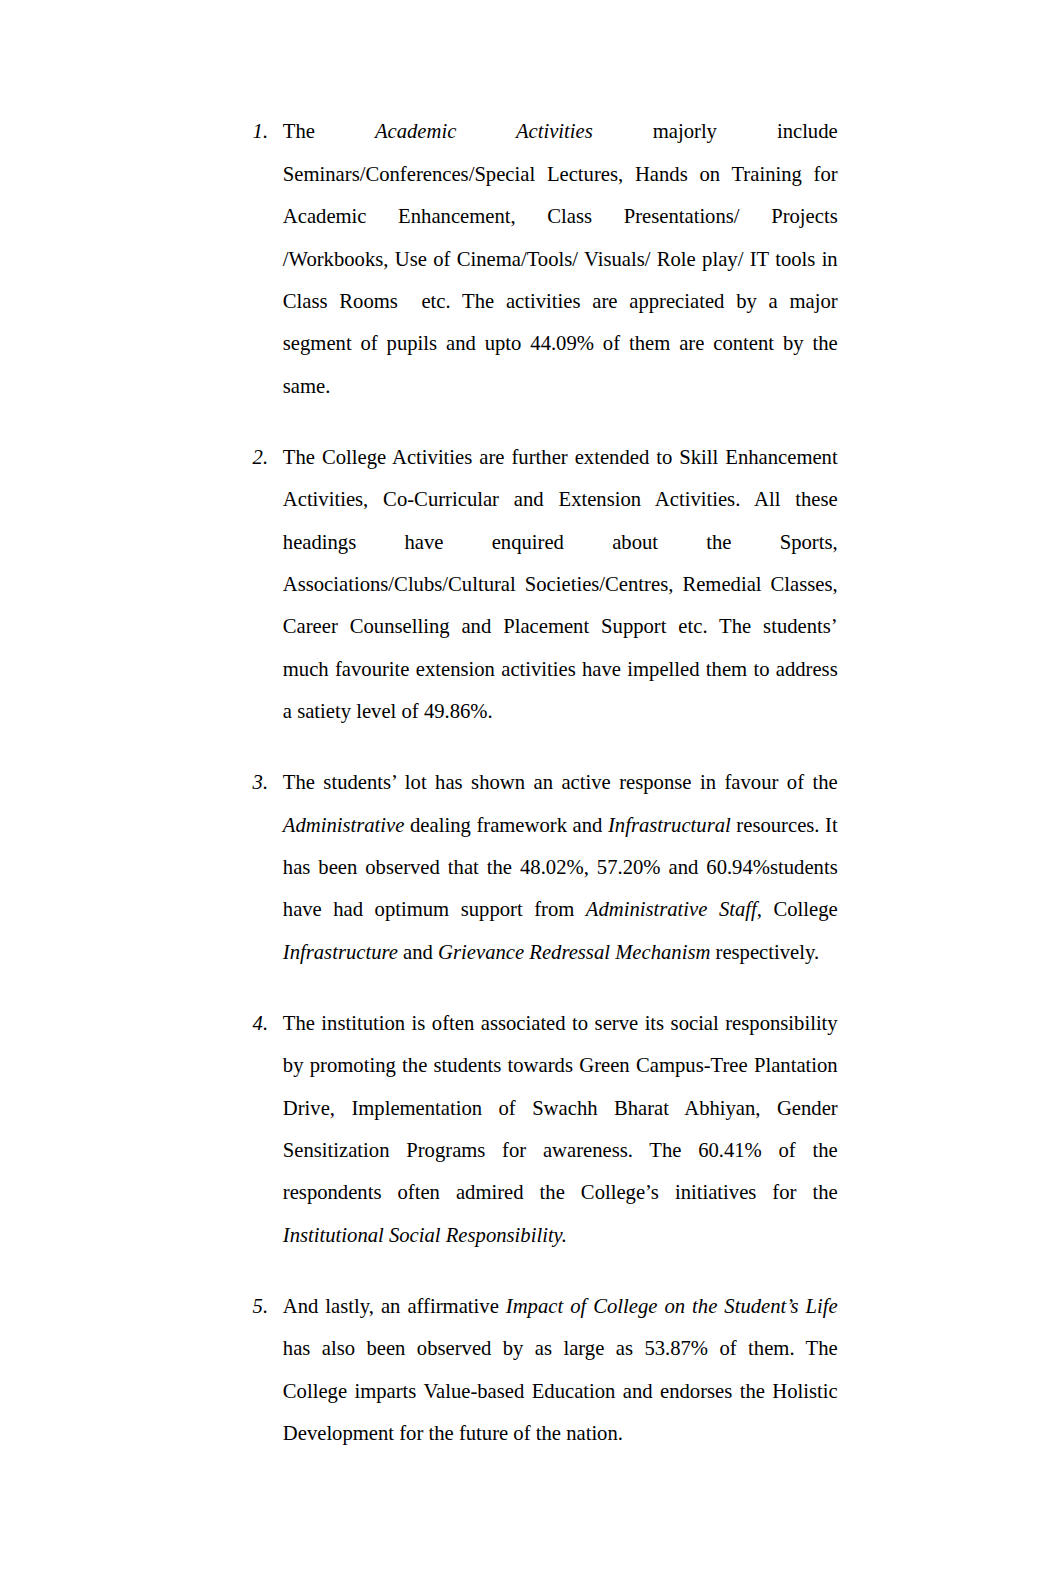The Academic Activities majorly include Seminars/Conferences/Special Lectures, Hands on Training for Academic Enhancement, Class Presentations/ Projects /Workbooks, Use of Cinema/Tools/ Visuals/ Role play/ IT tools in Class Rooms etc. The activities are appreciated by a major segment of pupils and upto 44.09% of them are content by the same.
The College Activities are further extended to Skill Enhancement Activities, Co-Curricular and Extension Activities. All these headings have enquired about the Sports, Associations/Clubs/Cultural Societies/Centres, Remedial Classes, Career Counselling and Placement Support etc. The students’ much favourite extension activities have impelled them to address a satiety level of 49.86%.
The students’ lot has shown an active response in favour of the Administrative dealing framework and Infrastructural resources. It has been observed that the 48.02%, 57.20% and 60.94%students have had optimum support from Administrative Staff, College Infrastructure and Grievance Redressal Mechanism respectively.
The institution is often associated to serve its social responsibility by promoting the students towards Green Campus-Tree Plantation Drive, Implementation of Swachh Bharat Abhiyan, Gender Sensitization Programs for awareness. The 60.41% of the respondents often admired the College’s initiatives for the Institutional Social Responsibility.
And lastly, an affirmative Impact of College on the Student’s Life has also been observed by as large as 53.87% of them. The College imparts Value-based Education and endorses the Holistic Development for the future of the nation.